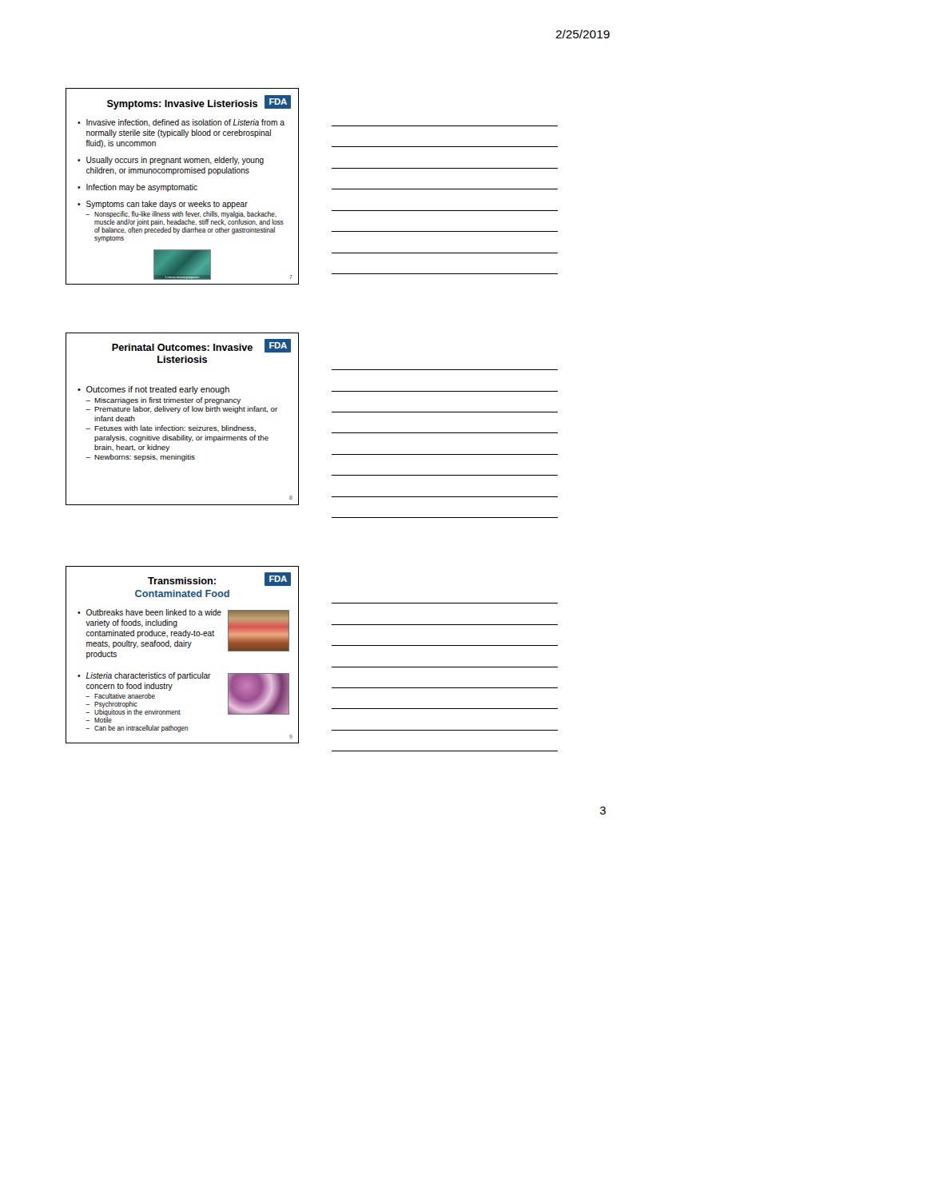2/25/2019
FDA
Symptoms: Invasive Listeriosis
Invasive infection, defined as isolation of Listeria from a normally sterile site (typically blood or cerebrospinal fluid), is uncommon
Usually occurs in pregnant women, elderly, young children, or immunocompromised populations
Infection may be asymptomatic
Symptoms can take days or weeks to appear
Nonspecific, flu-like illness with fever, chills, myalgia, backache, muscle and/or joint pain, headache, stiff neck, confusion, and loss of balance, often preceded by diarrhea or other gastrointestinal symptoms
7
FDA
Perinatal Outcomes: Invasive Listeriosis
Outcomes if not treated early enough
Miscarriages in first trimester of pregnancy
Premature labor, delivery of low birth weight infant, or infant death
Fetuses with late infection: seizures, blindness, paralysis, cognitive disability, or impairments of the brain, heart, or kidney
Newborns: sepsis, meningitis
8
FDA
Transmission:
Contaminated Food
Outbreaks have been linked to a wide variety of foods, including contaminated produce, ready-to-eat meats, poultry, seafood, dairy products
Listeria characteristics of particular concern to food industry
Facultative anaerobe
Psychrotrophic
Ubiquitous in the environment
Motile
Can be an intracellular pathogen
9
3